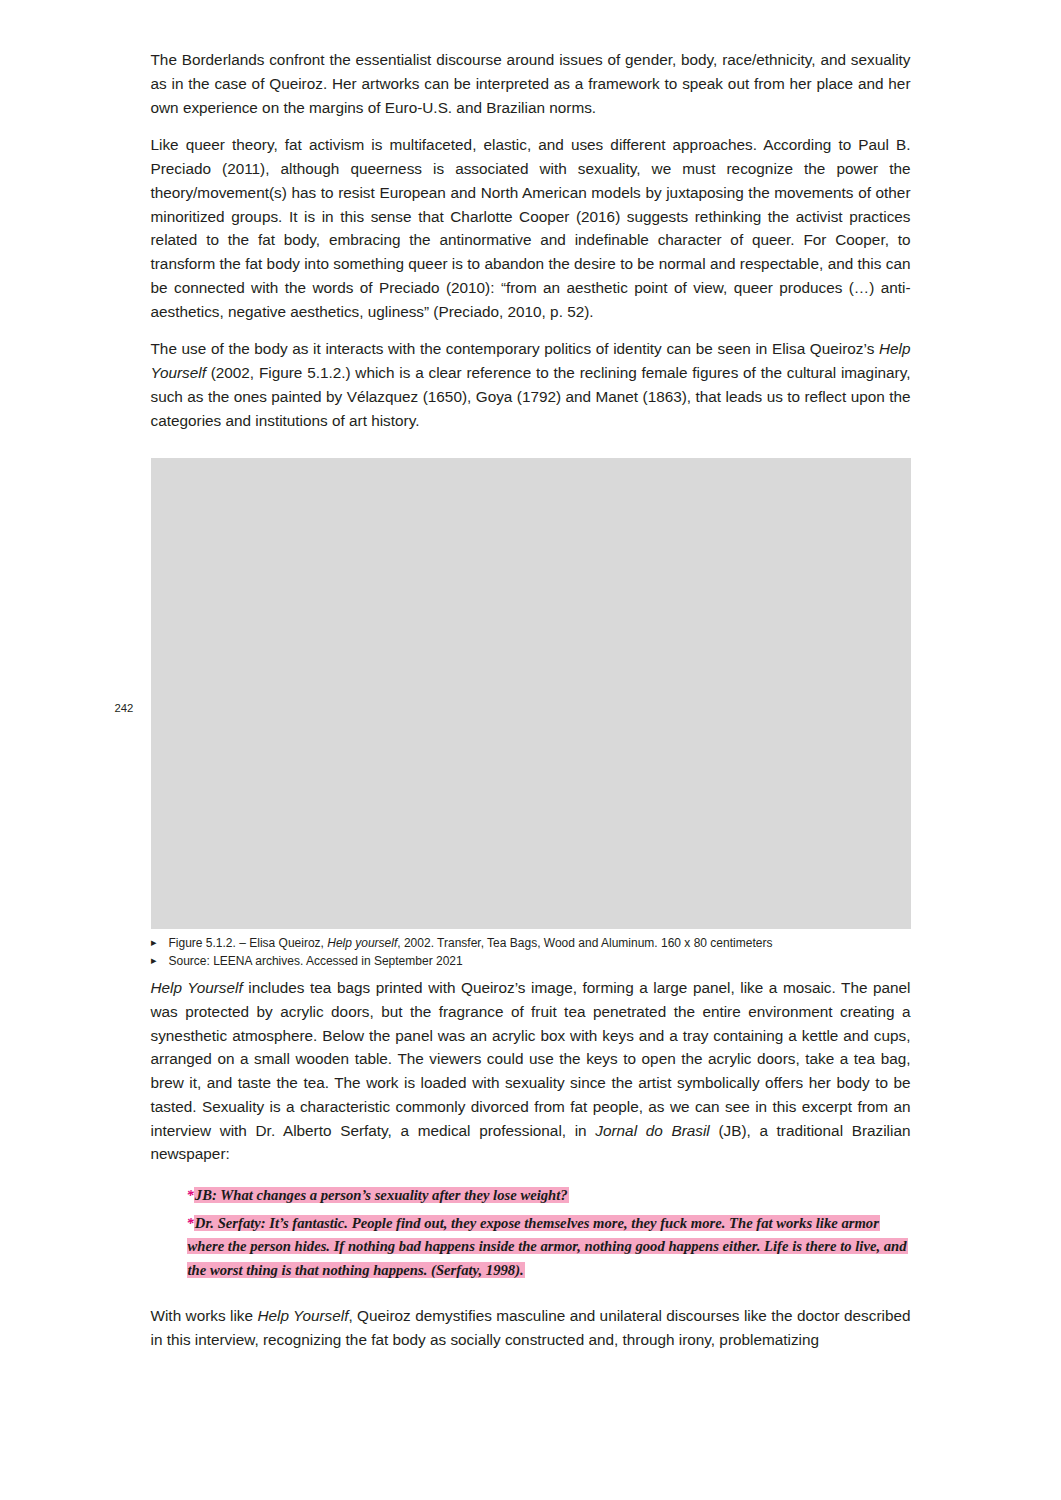The Borderlands confront the essentialist discourse around issues of gender, body, race/ethnicity, and sexuality as in the case of Queiroz. Her artworks can be interpreted as a framework to speak out from her place and her own experience on the margins of Euro-U.S. and Brazilian norms.
Like queer theory, fat activism is multifaceted, elastic, and uses different approaches. According to Paul B. Preciado (2011), although queerness is associated with sexuality, we must recognize the power the theory/movement(s) has to resist European and North American models by juxtaposing the movements of other minoritized groups. It is in this sense that Charlotte Cooper (2016) suggests rethinking the activist practices related to the fat body, embracing the antinormative and indefinable character of queer. For Cooper, to transform the fat body into something queer is to abandon the desire to be normal and respectable, and this can be connected with the words of Preciado (2010): “from an aesthetic point of view, queer produces (…) anti-aesthetics, negative aesthetics, ugliness” (Preciado, 2010, p. 52).
The use of the body as it interacts with the contemporary politics of identity can be seen in Elisa Queiroz’s Help Yourself (2002, Figure 5.1.2.) which is a clear reference to the reclining female figures of the cultural imaginary, such as the ones painted by Vélazquez (1650), Goya (1792) and Manet (1863), that leads us to reflect upon the categories and institutions of art history.
242
Figure 5.1.2. – Elisa Queiroz, Help yourself, 2002. Transfer, Tea Bags, Wood and Aluminum. 160 x 80 centimeters Source: LEENA archives. Accessed in September 2021
Help Yourself includes tea bags printed with Queiroz’s image, forming a large panel, like a mosaic. The panel was protected by acrylic doors, but the fragrance of fruit tea penetrated the entire environment creating a synesthetic atmosphere. Below the panel was an acrylic box with keys and a tray containing a kettle and cups, arranged on a small wooden table. The viewers could use the keys to open the acrylic doors, take a tea bag, brew it, and taste the tea. The work is loaded with sexuality since the artist symbolically offers her body to be tasted. Sexuality is a characteristic commonly divorced from fat people, as we can see in this excerpt from an interview with Dr. Alberto Serfaty, a medical professional, in Jornal do Brasil (JB), a traditional Brazilian newspaper:
*JB: What changes a person’s sexuality after they lose weight?
*Dr. Serfaty: It’s fantastic. People find out, they expose themselves more, they fuck more. The fat works like armor where the person hides. If nothing bad happens inside the armor, nothing good happens either. Life is there to live, and the worst thing is that nothing happens. (Serfaty, 1998).
With works like Help Yourself, Queiroz demystifies masculine and unilateral discourses like the doctor described in this interview, recognizing the fat body as socially constructed and, through irony, problematizing